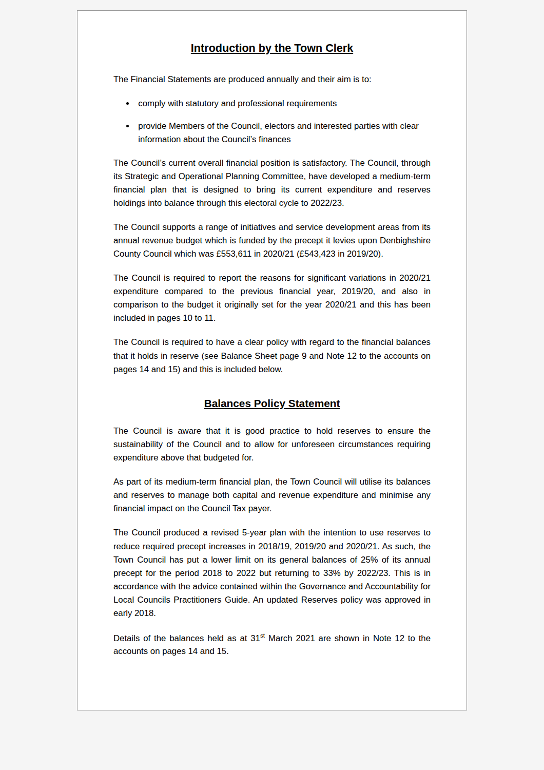Introduction by the Town Clerk
The Financial Statements are produced annually and their aim is to:
comply with statutory and professional requirements
provide Members of the Council, electors and interested parties with clear information about the Council’s finances
The Council’s current overall financial position is satisfactory. The Council, through its Strategic and Operational Planning Committee, have developed a medium-term financial plan that is designed to bring its current expenditure and reserves holdings into balance through this electoral cycle to 2022/23.
The Council supports a range of initiatives and service development areas from its annual revenue budget which is funded by the precept it levies upon Denbighshire County Council which was £553,611 in 2020/21 (£543,423 in 2019/20).
The Council is required to report the reasons for significant variations in 2020/21 expenditure compared to the previous financial year, 2019/20, and also in comparison to the budget it originally set for the year 2020/21 and this has been included in pages 10 to 11.
The Council is required to have a clear policy with regard to the financial balances that it holds in reserve (see Balance Sheet page 9 and Note 12 to the accounts on pages 14 and 15) and this is included below.
Balances Policy Statement
The Council is aware that it is good practice to hold reserves to ensure the sustainability of the Council and to allow for unforeseen circumstances requiring expenditure above that budgeted for.
As part of its medium-term financial plan, the Town Council will utilise its balances and reserves to manage both capital and revenue expenditure and minimise any financial impact on the Council Tax payer.
The Council produced a revised 5-year plan with the intention to use reserves to reduce required precept increases in 2018/19, 2019/20 and 2020/21. As such, the Town Council has put a lower limit on its general balances of 25% of its annual precept for the period 2018 to 2022 but returning to 33% by 2022/23. This is in accordance with the advice contained within the Governance and Accountability for Local Councils Practitioners Guide. An updated Reserves policy was approved in early 2018.
Details of the balances held as at 31st March 2021 are shown in Note 12 to the accounts on pages 14 and 15.